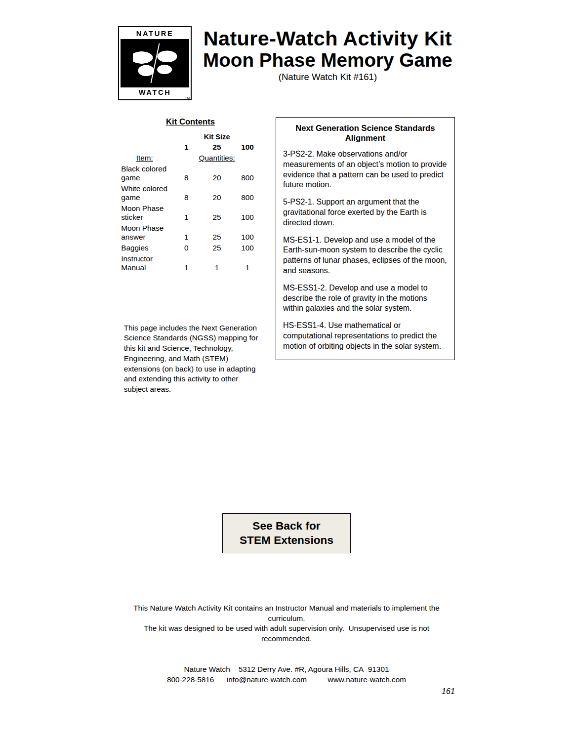NATURE
WATCH
TM
Nature-Watch Activity Kit
Moon Phase Memory Game
(Nature Watch Kit #161)
Kit Contents
| | Kit Size |
| | 1 | 25 | 100 |
| Item: | Quantities: |
| Black colored game | 8 | 20 | 800 |
| White colored game | 8 | 20 | 800 |
| Moon Phase sticker | 1 | 25 | 100 |
| Moon Phase answer | 1 | 25 | 100 |
| Baggies | 0 | 25 | 100 |
| Instructor Manual | 1 | 1 | 1 |
This page includes the Next Generation Science Standards (NGSS) mapping for this kit and Science, Technology, Engineering, and Math (STEM) extensions (on back) to use in adapting and extending this activity to other subject areas.
Next Generation Science Standards Alignment
3-PS2-2. Make observations and/or measurements of an object’s motion to provide evidence that a pattern can be used to predict future motion.
5-PS2-1. Support an argument that the gravitational force exerted by the Earth is directed down.
MS-ES1-1. Develop and use a model of the Earth-sun-moon system to describe the cyclic patterns of lunar phases, eclipses of the moon, and seasons.
MS-ESS1-2. Develop and use a model to describe the role of gravity in the motions within galaxies and the solar system.
HS-ESS1-4. Use mathematical or computational representations to predict the motion of orbiting objects in the solar system.
See Back for
STEM Extensions
This Nature Watch Activity Kit contains an Instructor Manual and materials to implement the curriculum.
The kit was designed to be used with adult supervision only. Unsupervised use is not recommended.
Nature Watch 5312 Derry Ave. #R, Agoura Hills, CA 91301
800-228-5816 info@nature-watch.com www.nature-watch.com
161